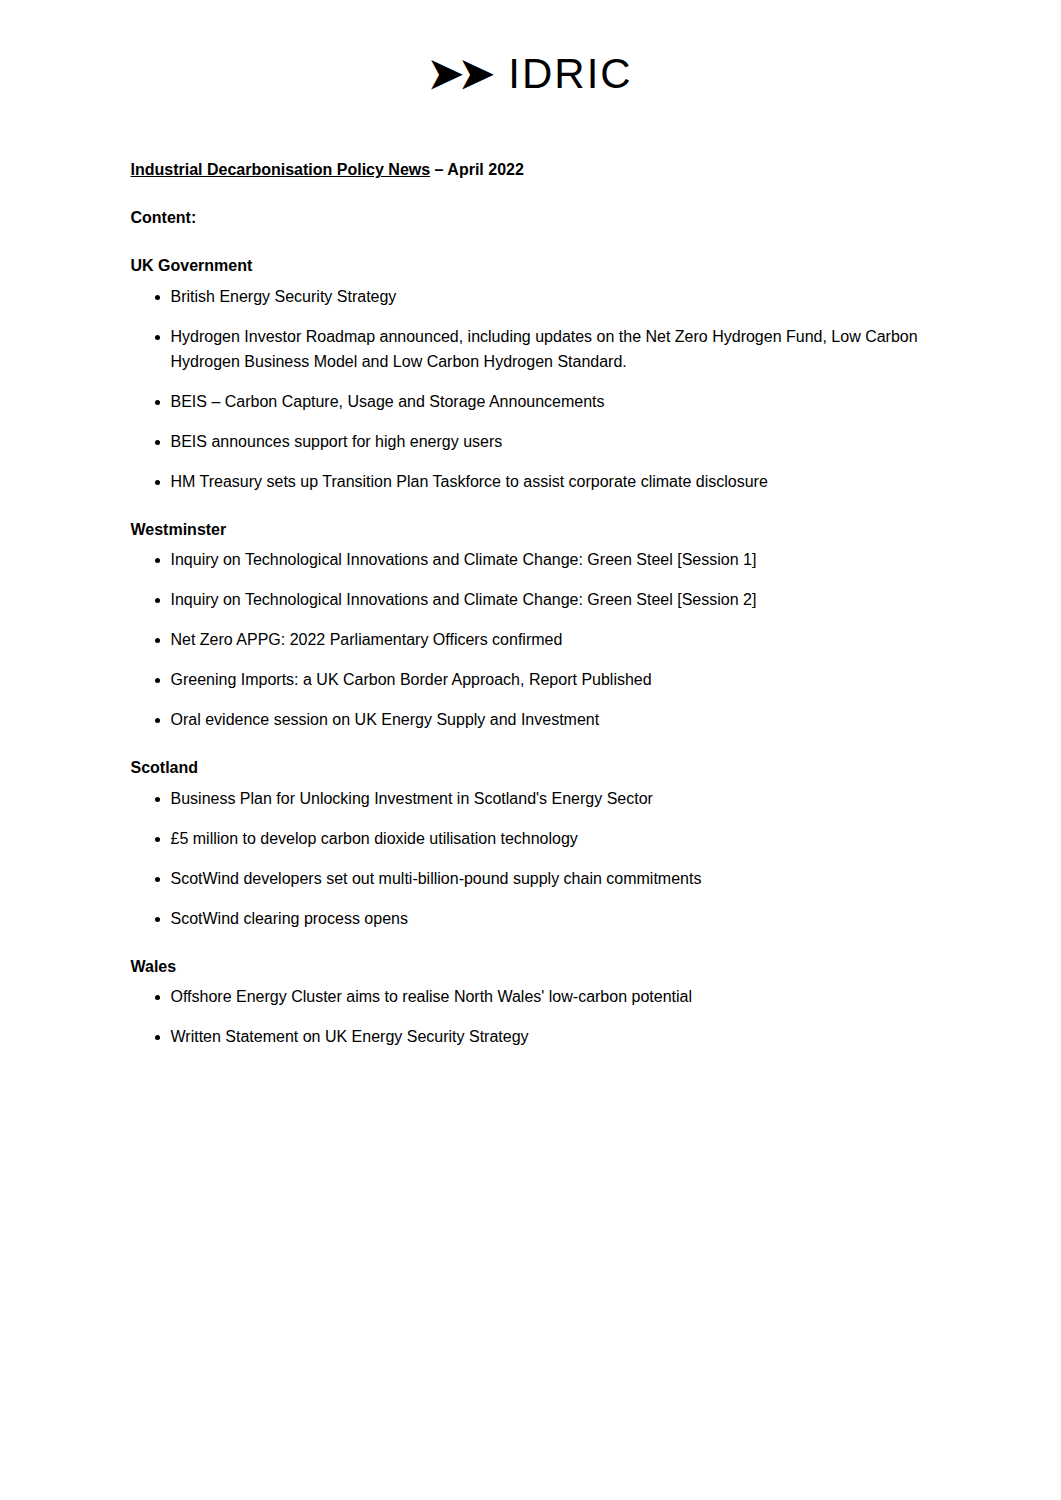➤➤IDRIC
Industrial Decarbonisation Policy News – April 2022
Content:
UK Government
British Energy Security Strategy
Hydrogen Investor Roadmap announced, including updates on the Net Zero Hydrogen Fund, Low Carbon Hydrogen Business Model and Low Carbon Hydrogen Standard.
BEIS – Carbon Capture, Usage and Storage Announcements
BEIS announces support for high energy users
HM Treasury sets up Transition Plan Taskforce to assist corporate climate disclosure
Westminster
Inquiry on Technological Innovations and Climate Change: Green Steel [Session 1]
Inquiry on Technological Innovations and Climate Change: Green Steel [Session 2]
Net Zero APPG: 2022 Parliamentary Officers confirmed
Greening Imports: a UK Carbon Border Approach, Report Published
Oral evidence session on UK Energy Supply and Investment
Scotland
Business Plan for Unlocking Investment in Scotland's Energy Sector
£5 million to develop carbon dioxide utilisation technology
ScotWind developers set out multi-billion-pound supply chain commitments
ScotWind clearing process opens
Wales
Offshore Energy Cluster aims to realise North Wales' low-carbon potential
Written Statement on UK Energy Security Strategy